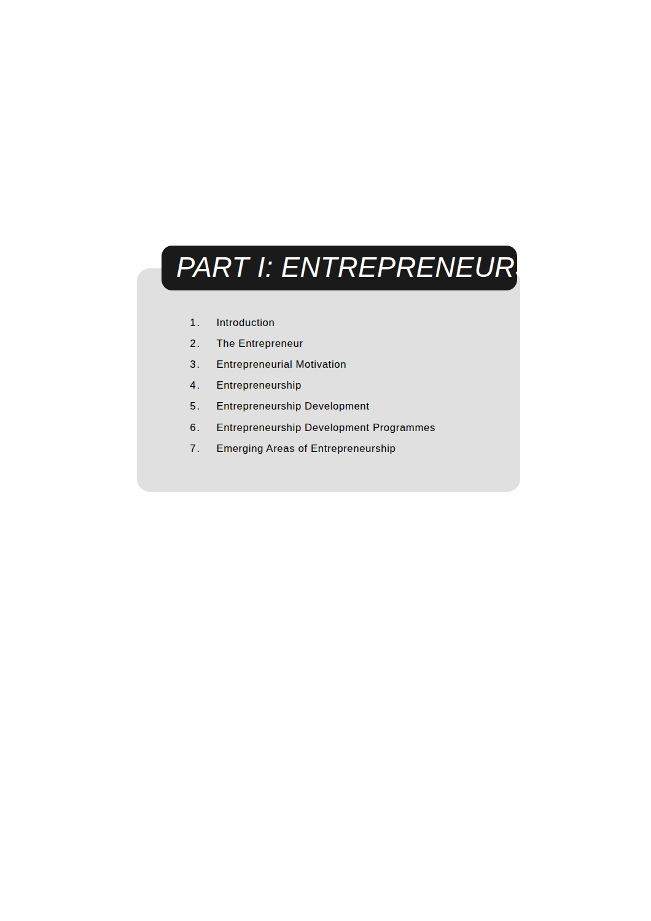PART I: ENTREPRENEURSHIP
1. Introduction
2. The Entrepreneur
3. Entrepreneurial Motivation
4. Entrepreneurship
5. Entrepreneurship Development
6. Entrepreneurship Development Programmes
7. Emerging Areas of Entrepreneurship